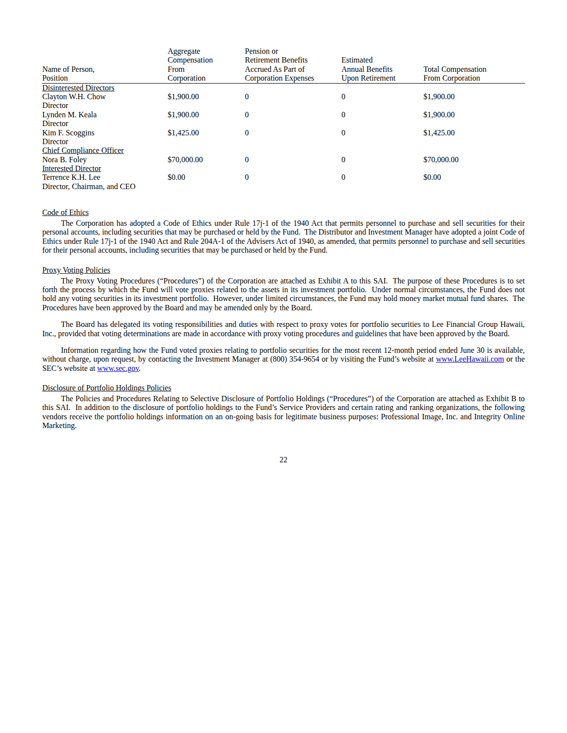| | Aggregate Compensation | Pension or Retirement Benefits | Estimated | |
| --- | --- | --- | --- | --- |
| Name of Person, | From | Accrued As Part of | Annual Benefits | Total Compensation |
| Position | Corporation | Corporation Expenses | Upon Retirement | From Corporation |
| Disinterested Directors |
| Clayton W.H. Chow | $1,900.00 | 0 | 0 | $1,900.00 |
| Director | | | | |
| Lynden M. Keala | $1,900.00 | 0 | 0 | $1,900.00 |
| Director | | | | |
| Kim F. Scoggins | $1,425.00 | 0 | 0 | $1,425.00 |
| Director | | | | |
| Chief Compliance Officer |
| Nora B. Foley | $70,000.00 | 0 | 0 | $70,000.00 |
| Interested Director |
| Terrence K.H. Lee | $0.00 | 0 | 0 | $0.00 |
| Director, Chairman, and CEO | | | | |
Code of Ethics
The Corporation has adopted a Code of Ethics under Rule 17j-1 of the 1940 Act that permits personnel to purchase and sell securities for their personal accounts, including securities that may be purchased or held by the Fund. The Distributor and Investment Manager have adopted a joint Code of Ethics under Rule 17j-1 of the 1940 Act and Rule 204A-1 of the Advisers Act of 1940, as amended, that permits personnel to purchase and sell securities for their personal accounts, including securities that may be purchased or held by the Fund.
Proxy Voting Policies
The Proxy Voting Procedures (“Procedures”) of the Corporation are attached as Exhibit A to this SAI. The purpose of these Procedures is to set forth the process by which the Fund will vote proxies related to the assets in its investment portfolio. Under normal circumstances, the Fund does not hold any voting securities in its investment portfolio. However, under limited circumstances, the Fund may hold money market mutual fund shares. The Procedures have been approved by the Board and may be amended only by the Board.
The Board has delegated its voting responsibilities and duties with respect to proxy votes for portfolio securities to Lee Financial Group Hawaii, Inc., provided that voting determinations are made in accordance with proxy voting procedures and guidelines that have been approved by the Board.
Information regarding how the Fund voted proxies relating to portfolio securities for the most recent 12-month period ended June 30 is available, without charge, upon request, by contacting the Investment Manager at (800) 354-9654 or by visiting the Fund’s website at www.LeeHawaii.com or the SEC’s website at www.sec.gov.
Disclosure of Portfolio Holdings Policies
The Policies and Procedures Relating to Selective Disclosure of Portfolio Holdings (“Procedures”) of the Corporation are attached as Exhibit B to this SAI. In addition to the disclosure of portfolio holdings to the Fund’s Service Providers and certain rating and ranking organizations, the following vendors receive the portfolio holdings information on an on-going basis for legitimate business purposes: Professional Image, Inc. and Integrity Online Marketing.
22